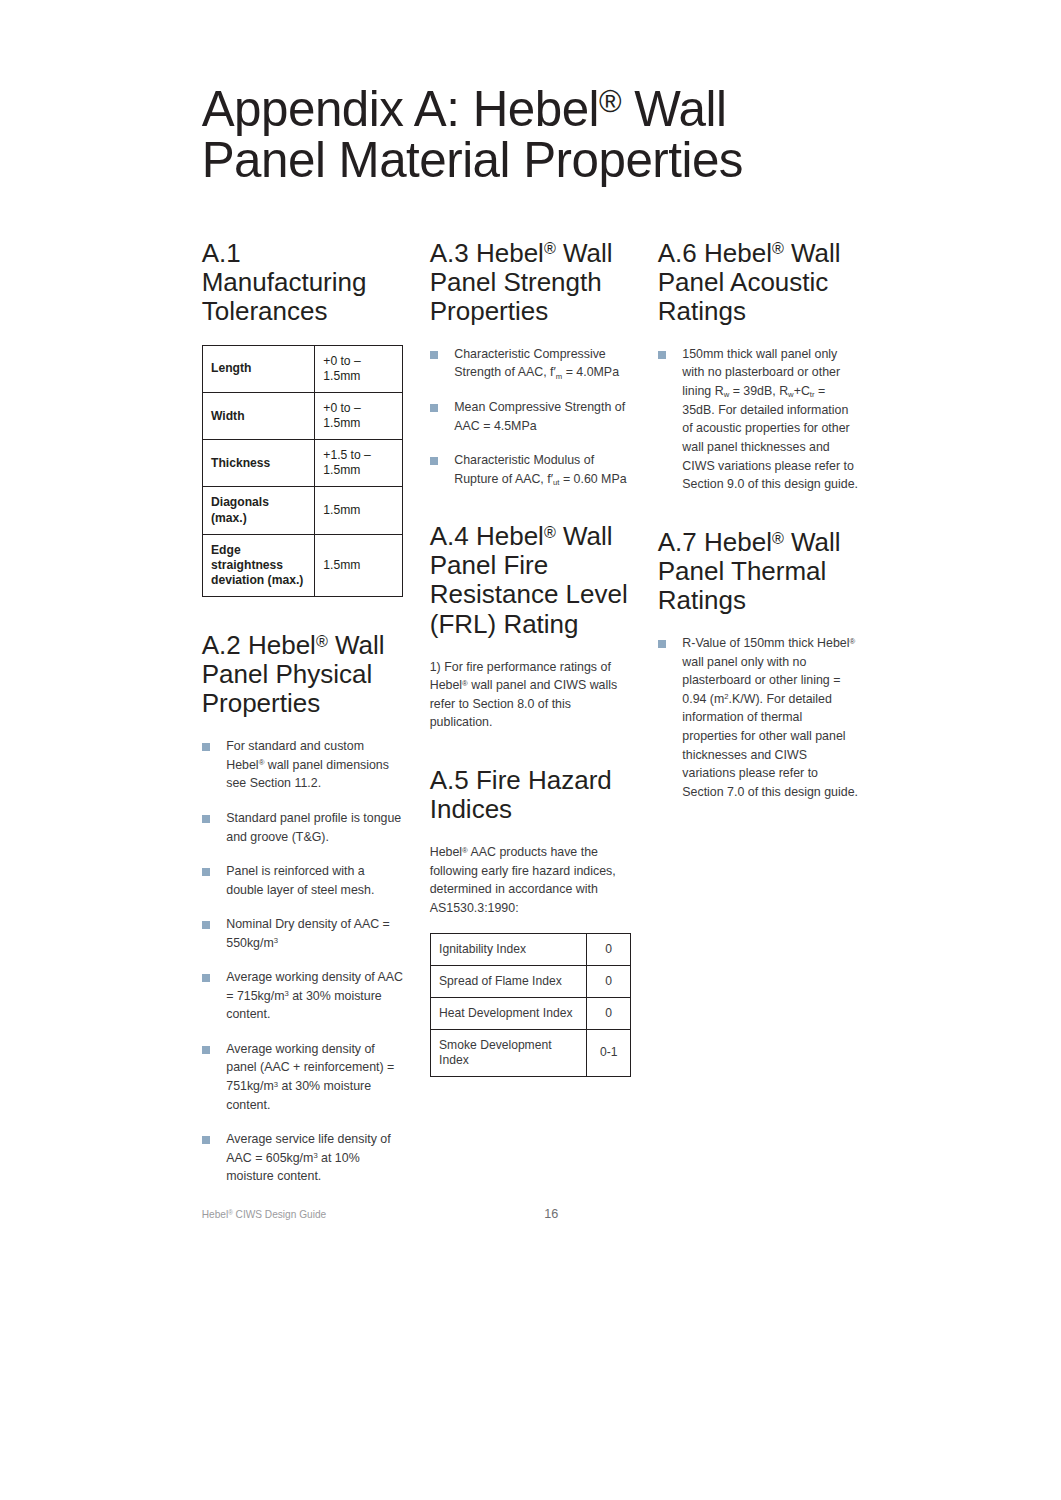Appendix A: Hebel® Wall Panel Material Properties
A.1 Manufacturing Tolerances
| Length | +0 to –1.5mm |
| Width | +0 to –1.5mm |
| Thickness | +1.5 to –1.5mm |
| Diagonals (max.) | 1.5mm |
| Edge straightness deviation (max.) | 1.5mm |
A.2 Hebel® Wall Panel Physical Properties
For standard and custom Hebel® wall panel dimensions see Section 11.2.
Standard panel profile is tongue and groove (T&G).
Panel is reinforced with a double layer of steel mesh.
Nominal Dry density of AAC = 550kg/m3
Average working density of AAC = 715kg/m3 at 30% moisture content.
Average working density of panel (AAC + reinforcement) = 751kg/m3 at 30% moisture content.
Average service life density of AAC = 605kg/m3 at 10% moisture content.
A.3 Hebel® Wall Panel Strength Properties
Characteristic Compressive Strength of AAC, f′m = 4.0MPa
Mean Compressive Strength of AAC = 4.5MPa
Characteristic Modulus of Rupture of AAC, f′ut = 0.60 MPa
A.4 Hebel® Wall Panel Fire Resistance Level (FRL) Rating
1) For fire performance ratings of Hebel® wall panel and CIWS walls refer to Section 8.0 of this publication.
A.5 Fire Hazard Indices
Hebel® AAC products have the following early fire hazard indices, determined in accordance with AS1530.3:1990:
| Ignitability Index | 0 |
| Spread of Flame Index | 0 |
| Heat Development Index | 0 |
| Smoke Development Index | 0-1 |
A.6 Hebel® Wall Panel Acoustic Ratings
150mm thick wall panel only with no plasterboard or other lining Rw = 39dB, Rw+Ctr = 35dB. For detailed information of acoustic properties for other wall panel thicknesses and CIWS variations please refer to Section 9.0 of this design guide.
A.7 Hebel® Wall Panel Thermal Ratings
R-Value of 150mm thick Hebel® wall panel only with no plasterboard or other lining = 0.94 (m2.K/W). For detailed information of thermal properties for other wall panel thicknesses and CIWS variations please refer to Section 7.0 of this design guide.
Hebel® CIWS Design Guide
16